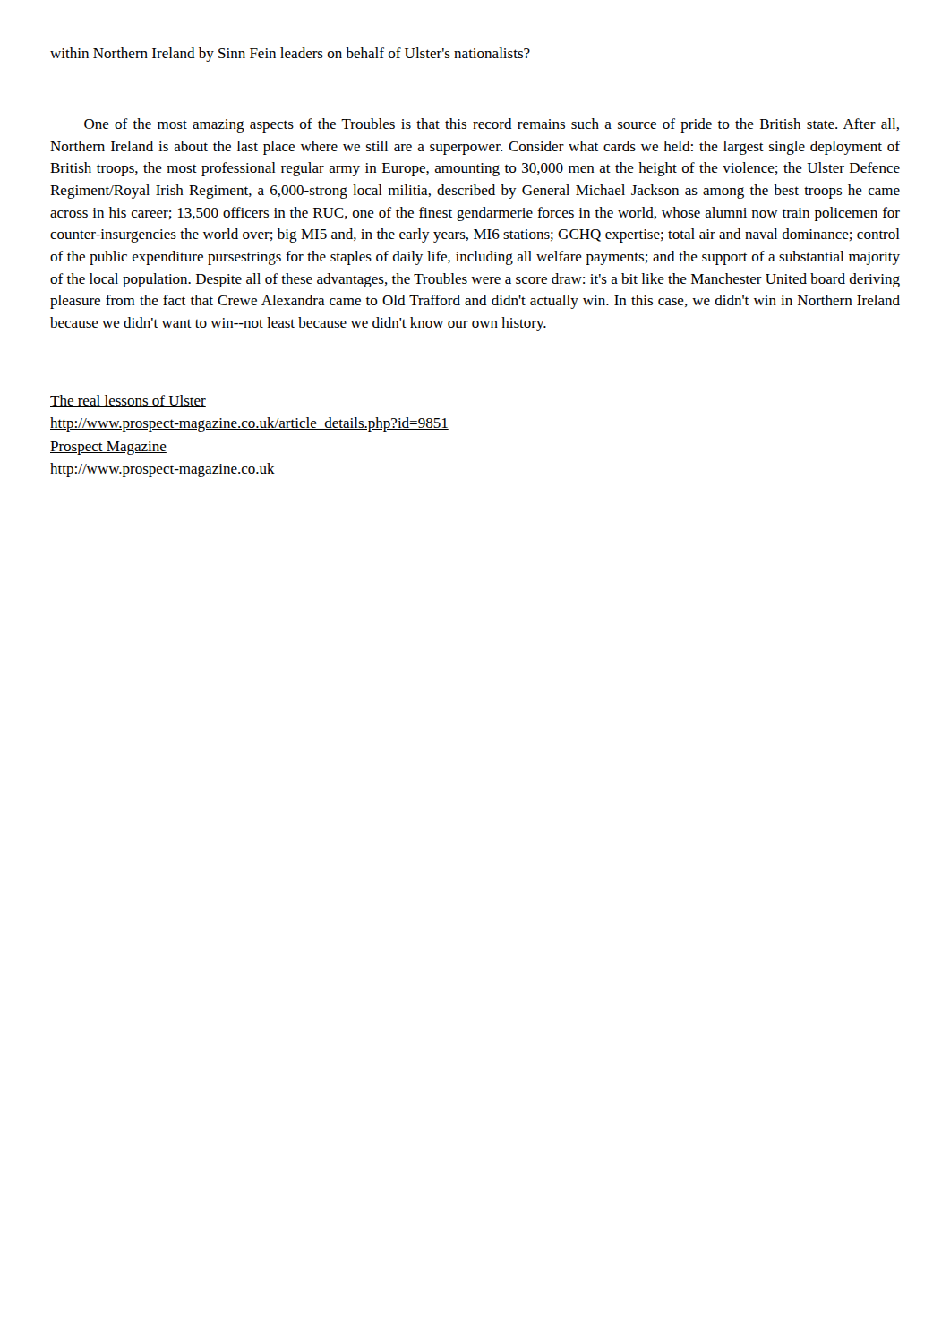within Northern Ireland by Sinn Fein leaders on behalf of Ulster's nationalists?
One of the most amazing aspects of the Troubles is that this record remains such a source of pride to the British state. After all, Northern Ireland is about the last place where we still are a superpower. Consider what cards we held: the largest single deployment of British troops, the most professional regular army in Europe, amounting to 30,000 men at the height of the violence; the Ulster Defence Regiment/Royal Irish Regiment, a 6,000-strong local militia, described by General Michael Jackson as among the best troops he came across in his career; 13,500 officers in the RUC, one of the finest gendarmerie forces in the world, whose alumni now train policemen for counter-insurgencies the world over; big MI5 and, in the early years, MI6 stations; GCHQ expertise; total air and naval dominance; control of the public expenditure pursestrings for the staples of daily life, including all welfare payments; and the support of a substantial majority of the local population. Despite all of these advantages, the Troubles were a score draw: it's a bit like the Manchester United board deriving pleasure from the fact that Crewe Alexandra came to Old Trafford and didn't actually win. In this case, we didn't win in Northern Ireland because we didn't want to win--not least because we didn't know our own history.
The real lessons of Ulster
http://www.prospect-magazine.co.uk/article_details.php?id=9851
Prospect Magazine
http://www.prospect-magazine.co.uk